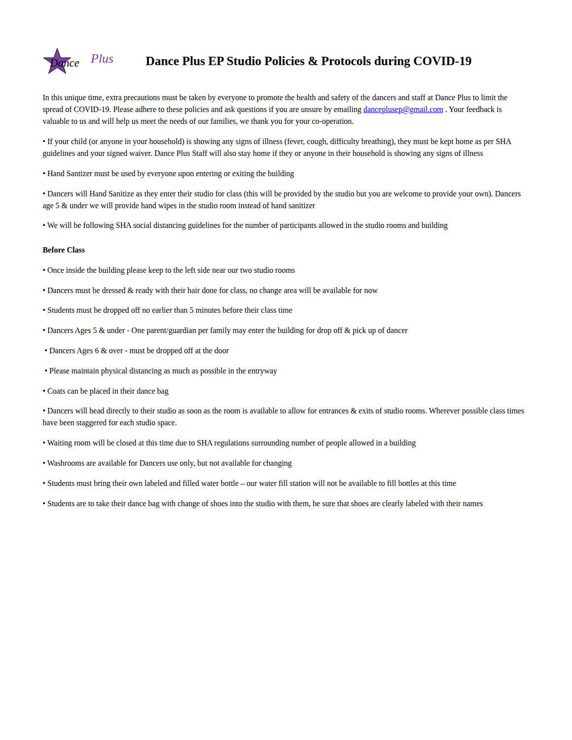Dance Plus
Dance Plus EP Studio Policies & Protocols during COVID-19
In this unique time, extra precautions must be taken by everyone to promote the health and safety of the dancers and staff at Dance Plus to limit the spread of COVID-19. Please adhere to these policies and ask questions if you are unsure by emailing danceplusep@gmail.com . Your feedback is valuable to us and will help us meet the needs of our families, we thank you for your co-operation.
• If your child (or anyone in your household) is showing any signs of illness (fever, cough, difficulty breathing), they must be kept home as per SHA guidelines and your signed waiver. Dance Plus Staff will also stay home if they or anyone in their household is showing any signs of illness
• Hand Santizer must be used by everyone upon entering or exiting the building
• Dancers will Hand Sanitize as they enter their studio for class (this will be provided by the studio but you are welcome to provide your own). Dancers age 5 & under we will provide hand wipes in the studio room instead of hand sanitizer
• We will be following SHA social distancing guidelines for the number of participants allowed in the studio rooms and building
Before Class
• Once inside the building please keep to the left side near our two studio rooms
• Dancers must be dressed & ready with their hair done for class, no change area will be available for now
• Students must be dropped off no earlier than 5 minutes before their class time
• Dancers Ages 5 & under - One parent/guardian per family may enter the building for drop off & pick up of dancer
• Dancers Ages 6 & over - must be dropped off at the door
• Please maintain physical distancing as much as possible in the entryway
• Coats can be placed in their dance bag
• Dancers will head directly to their studio as soon as the room is available to allow for entrances & exits of studio rooms. Wherever possible class times have been staggered for each studio space.
• Waiting room will be closed at this time due to SHA regulations surrounding number of people allowed in a building
• Washrooms are available for Dancers use only, but not available for changing
• Students must bring their own labeled and filled water bottle – our water fill station will not be available to fill bottles at this time
• Students are to take their dance bag with change of shoes into the studio with them, be sure that shoes are clearly labeled with their names